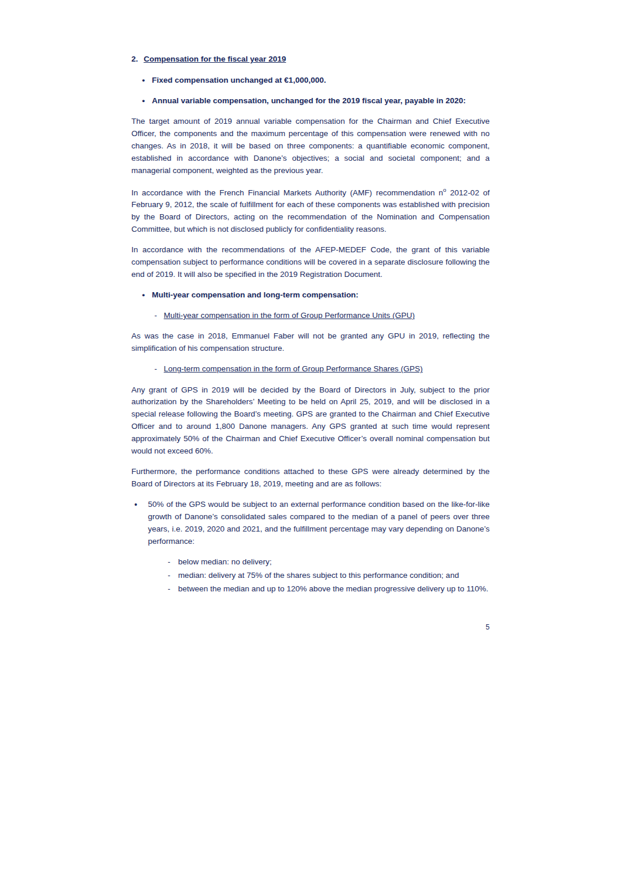2. Compensation for the fiscal year 2019
Fixed compensation unchanged at €1,000,000.
Annual variable compensation, unchanged for the 2019 fiscal year, payable in 2020:
The target amount of 2019 annual variable compensation for the Chairman and Chief Executive Officer, the components and the maximum percentage of this compensation were renewed with no changes. As in 2018, it will be based on three components: a quantifiable economic component, established in accordance with Danone’s objectives; a social and societal component; and a managerial component, weighted as the previous year.
In accordance with the French Financial Markets Authority (AMF) recommendation no 2012-02 of February 9, 2012, the scale of fulfillment for each of these components was established with precision by the Board of Directors, acting on the recommendation of the Nomination and Compensation Committee, but which is not disclosed publicly for confidentiality reasons.
In accordance with the recommendations of the AFEP-MEDEF Code, the grant of this variable compensation subject to performance conditions will be covered in a separate disclosure following the end of 2019. It will also be specified in the 2019 Registration Document.
Multi-year compensation and long-term compensation:
Multi-year compensation in the form of Group Performance Units (GPU)
As was the case in 2018, Emmanuel Faber will not be granted any GPU in 2019, reflecting the simplification of his compensation structure.
Long-term compensation in the form of Group Performance Shares (GPS)
Any grant of GPS in 2019 will be decided by the Board of Directors in July, subject to the prior authorization by the Shareholders’ Meeting to be held on April 25, 2019, and will be disclosed in a special release following the Board’s meeting. GPS are granted to the Chairman and Chief Executive Officer and to around 1,800 Danone managers. Any GPS granted at such time would represent approximately 50% of the Chairman and Chief Executive Officer’s overall nominal compensation but would not exceed 60%.
Furthermore, the performance conditions attached to these GPS were already determined by the Board of Directors at its February 18, 2019, meeting and are as follows:
50% of the GPS would be subject to an external performance condition based on the like-for-like growth of Danone’s consolidated sales compared to the median of a panel of peers over three years, i.e. 2019, 2020 and 2021, and the fulfillment percentage may vary depending on Danone’s performance:
below median: no delivery;
median: delivery at 75% of the shares subject to this performance condition; and
between the median and up to 120% above the median progressive delivery up to 110%.
5